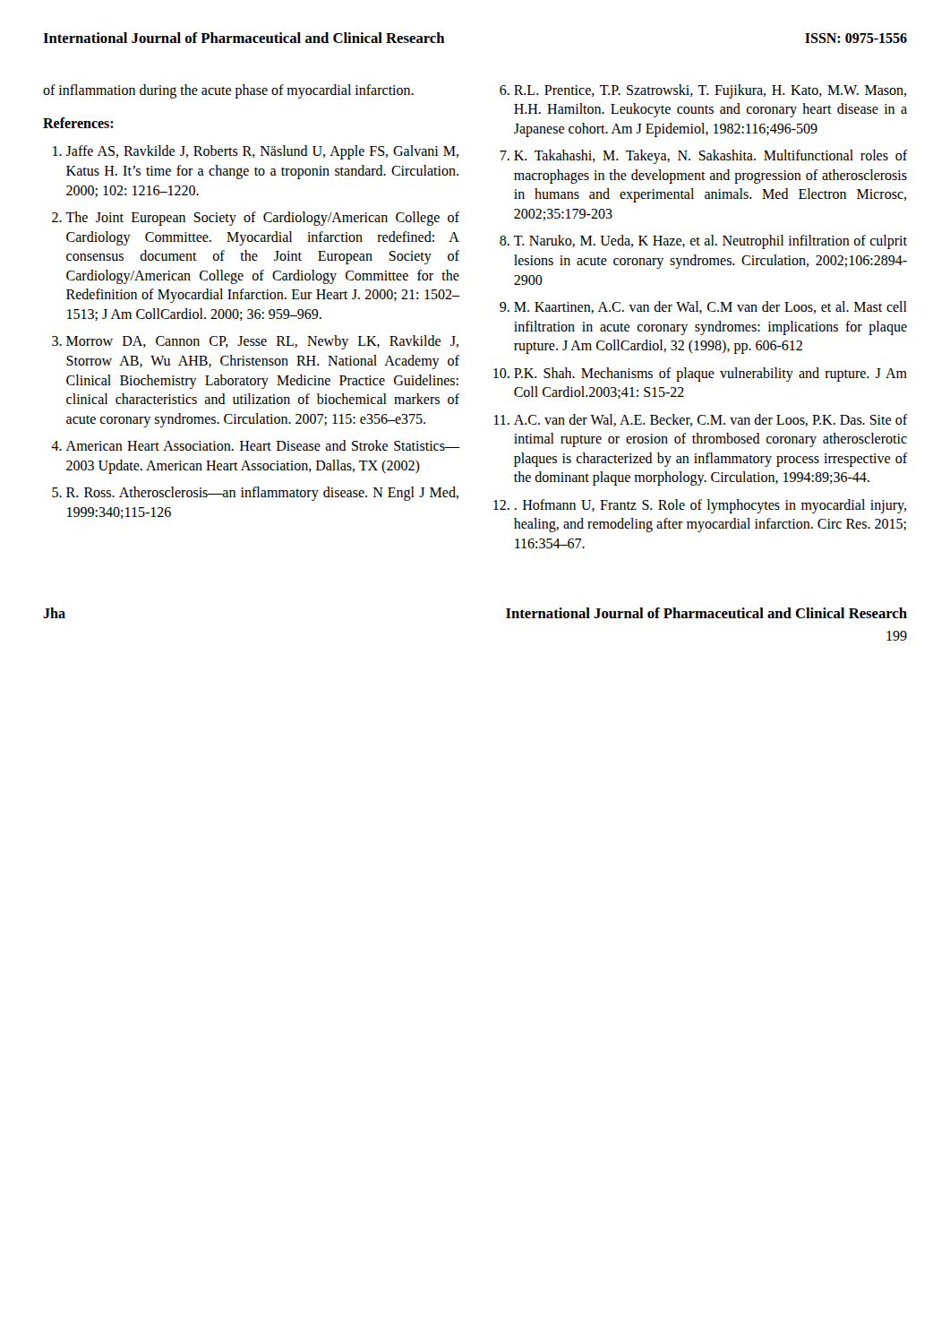International Journal of Pharmaceutical and Clinical Research ISSN: 0975-1556
of inflammation during the acute phase of myocardial infarction.
References:
Jaffe AS, Ravkilde J, Roberts R, Näslund U, Apple FS, Galvani M, Katus H. It’s time for a change to a troponin standard. Circulation. 2000; 102: 1216–1220.
The Joint European Society of Cardiology/American College of Cardiology Committee. Myocardial infarction redefined: A consensus document of the Joint European Society of Cardiology/American College of Cardiology Committee for the Redefinition of Myocardial Infarction. Eur Heart J. 2000; 21: 1502–1513; J Am CollCardiol. 2000; 36: 959–969.
Morrow DA, Cannon CP, Jesse RL, Newby LK, Ravkilde J, Storrow AB, Wu AHB, Christenson RH. National Academy of Clinical Biochemistry Laboratory Medicine Practice Guidelines: clinical characteristics and utilization of biochemical markers of acute coronary syndromes. Circulation. 2007; 115: e356–e375.
American Heart Association. Heart Disease and Stroke Statistics—2003 Update. American Heart Association, Dallas, TX (2002)
R. Ross. Atherosclerosis—an inflammatory disease. N Engl J Med, 1999:340;115-126
R.L. Prentice, T.P. Szatrowski, T. Fujikura, H. Kato, M.W. Mason, H.H. Hamilton. Leukocyte counts and coronary heart disease in a Japanese cohort. Am J Epidemiol, 1982:116;496-509
K. Takahashi, M. Takeya, N. Sakashita. Multifunctional roles of macrophages in the development and progression of atherosclerosis in humans and experimental animals. Med Electron Microsc, 2002;35:179-203
T. Naruko, M. Ueda, K Haze, et al. Neutrophil infiltration of culprit lesions in acute coronary syndromes. Circulation, 2002;106:2894-2900
M. Kaartinen, A.C. van der Wal, C.M van der Loos, et al. Mast cell infiltration in acute coronary syndromes: implications for plaque rupture. J Am CollCardiol, 32 (1998), pp. 606-612
P.K. Shah. Mechanisms of plaque vulnerability and rupture. J Am Coll Cardiol.2003;41: S15-22
A.C. van der Wal, A.E. Becker, C.M. van der Loos, P.K. Das. Site of intimal rupture or erosion of thrombosed coronary atherosclerotic plaques is characterized by an inflammatory process irrespective of the dominant plaque morphology. Circulation, 1994:89;36-44.
. Hofmann U, Frantz S. Role of lymphocytes in myocardial injury, healing, and remodeling after myocardial infarction. Circ Res. 2015; 116:354–67.
Jha International Journal of Pharmaceutical and Clinical Research
199